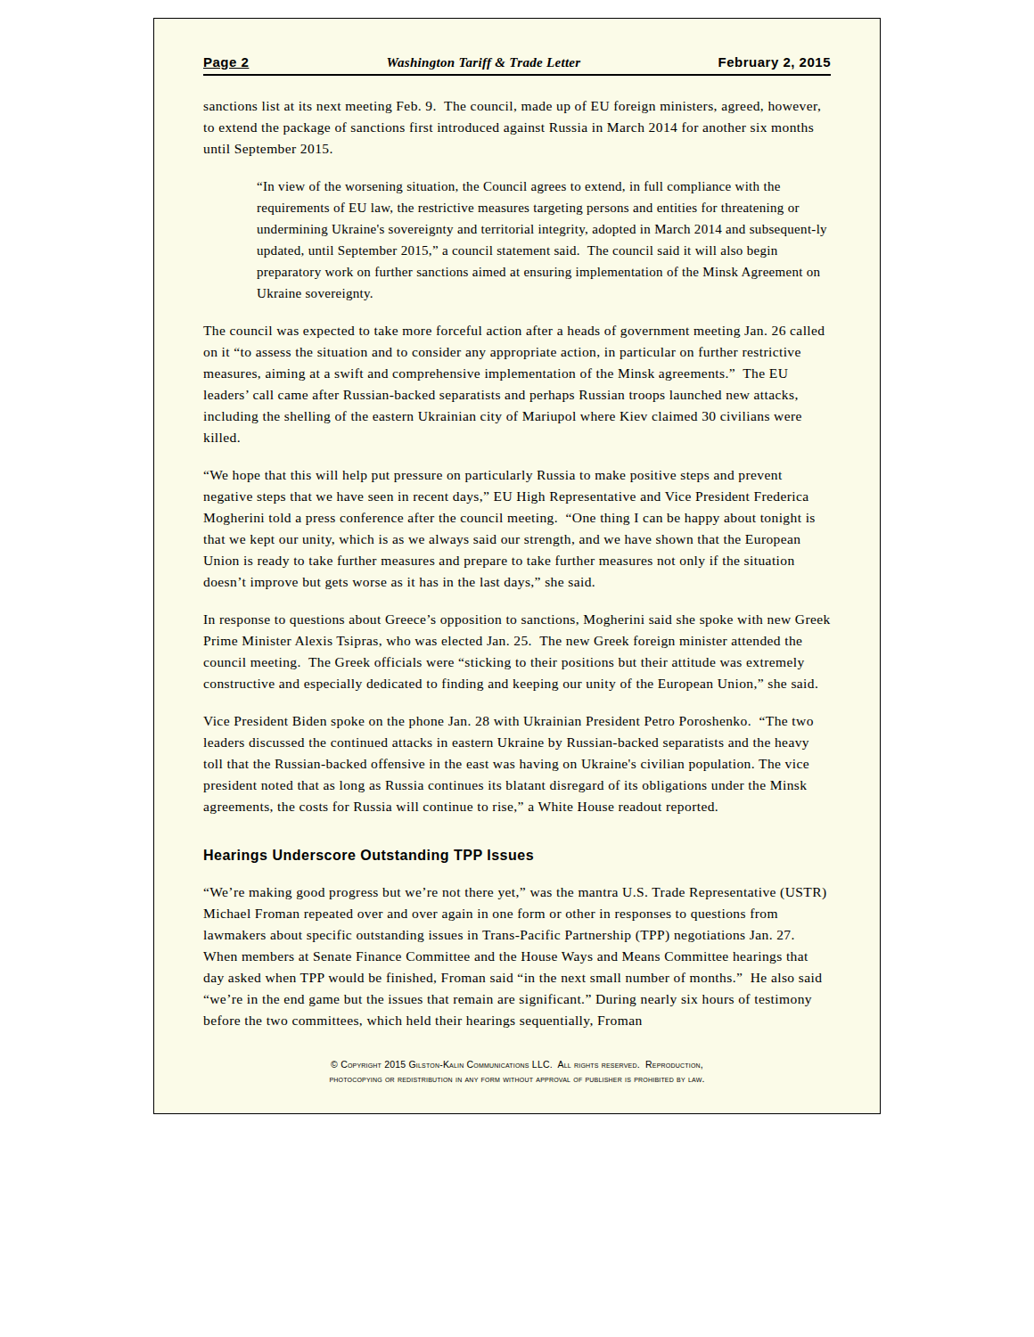Page 2 Washington Tariff & Trade Letter February 2, 2015
sanctions list at its next meeting Feb. 9. The council, made up of EU foreign ministers, agreed, however, to extend the package of sanctions first introduced against Russia in March 2014 for another six months until September 2015.
“In view of the worsening situation, the Council agrees to extend, in full compliance with the requirements of EU law, the restrictive measures targeting persons and entities for threatening or undermining Ukraine's sovereignty and territorial integrity, adopted in March 2014 and subsequent-ly updated, until September 2015,” a council statement said. The council said it will also begin preparatory work on further sanctions aimed at ensuring implementation of the Minsk Agreement on Ukraine sovereignty.
The council was expected to take more forceful action after a heads of government meeting Jan. 26 called on it “to assess the situation and to consider any appropriate action, in particular on further restrictive measures, aiming at a swift and comprehensive implementation of the Minsk agreements.” The EU leaders’ call came after Russian-backed separatists and perhaps Russian troops launched new attacks, including the shelling of the eastern Ukrainian city of Mariupol where Kiev claimed 30 civilians were killed.
“We hope that this will help put pressure on particularly Russia to make positive steps and prevent negative steps that we have seen in recent days,” EU High Representative and Vice President Frederica Mogherini told a press conference after the council meeting. “One thing I can be happy about tonight is that we kept our unity, which is as we always said our strength, and we have shown that the European Union is ready to take further measures and prepare to take further measures not only if the situation doesn’t improve but gets worse as it has in the last days,” she said.
In response to questions about Greece’s opposition to sanctions, Mogherini said she spoke with new Greek Prime Minister Alexis Tsipras, who was elected Jan. 25. The new Greek foreign minister attended the council meeting. The Greek officials were “sticking to their positions but their attitude was extremely constructive and especially dedicated to finding and keeping our unity of the European Union,” she said.
Vice President Biden spoke on the phone Jan. 28 with Ukrainian President Petro Poroshenko. “The two leaders discussed the continued attacks in eastern Ukraine by Russian-backed separatists and the heavy toll that the Russian-backed offensive in the east was having on Ukraine's civilian population. The vice president noted that as long as Russia continues its blatant disregard of its obligations under the Minsk agreements, the costs for Russia will continue to rise,” a White House readout reported.
Hearings Underscore Outstanding TPP Issues
“We’re making good progress but we’re not there yet,” was the mantra U.S. Trade Representative (USTR) Michael Froman repeated over and over again in one form or other in responses to questions from lawmakers about specific outstanding issues in Trans-Pacific Partnership (TPP) negotiations Jan. 27. When members at Senate Finance Committee and the House Ways and Means Committee hearings that day asked when TPP would be finished, Froman said “in the next small number of months.” He also said “we’re in the end game but the issues that remain are significant.” During nearly six hours of testimony before the two committees, which held their hearings sequentially, Froman
© Copyright 2015 Gilston-Kalin Communications LLC. All rights reserved. Reproduction,
photocopying or redistribution in any form without approval of publisher is prohibited by law.